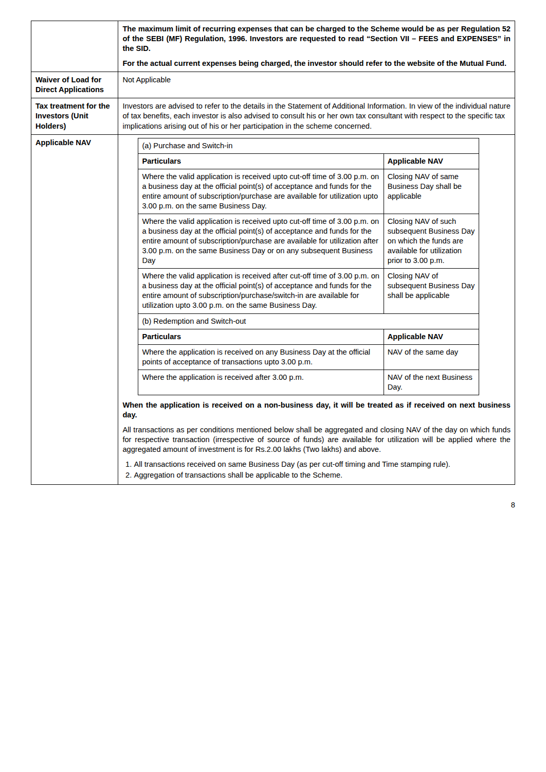| | The maximum limit of recurring expenses that can be charged to the Scheme would be as per Regulation 52 of the SEBI (MF) Regulation, 1996. Investors are requested to read “Section VII – FEES and EXPENSES” in the SID. For the actual current expenses being charged, the investor should refer to the website of the Mutual Fund. |
| Waiver of Load for Direct Applications | Not Applicable |
| Tax treatment for the Investors (Unit Holders) | Investors are advised to refer to the details in the Statement of Additional Information. In view of the individual nature of tax benefits, each investor is also advised to consult his or her own tax consultant with respect to the specific tax implications arising out of his or her participation in the scheme concerned. |
| Applicable NAV | / (a) Purchase and Switch-in / / Particulars / Applicable NAV / / Where the valid application is received upto cut-off time of 3.00 p.m. on a business day at the official point(s) of acceptance and funds for the entire amount of subscription/purchase are available for utilization upto 3.00 p.m. on the same Business Day. / Closing NAV of same Business Day shall be applicable / / Where the valid application is received upto cut-off time of 3.00 p.m. on a business day at the official point(s) of acceptance and funds for the entire amount of subscription/purchase are available for utilization after 3.00 p.m. on the same Business Day or on any subsequent Business Day / Closing NAV of such subsequent Business Day on which the funds are available for utilization prior to 3.00 p.m. / / Where the valid application is received after cut-off time of 3.00 p.m. on a business day at the official point(s) of acceptance and funds for the entire amount of subscription/purchase/switch-in are available for utilization upto 3.00 p.m. on the same Business Day. / Closing NAV of subsequent Business Day shall be applicable / / (b) Redemption and Switch-out / / Particulars / Applicable NAV / / Where the application is received on any Business Day at the official points of acceptance of transactions upto 3.00 p.m. / NAV of the same day / / Where the application is received after 3.00 p.m. / NAV of the next Business Day. / When the application is received on a non-business day, it will be treated as if received on next business day. All transactions as per conditions mentioned below shall be aggregated and closing NAV of the day on which funds for respective transaction (irrespective of source of funds) are available for utilization will be applied where the aggregated amount of investment is for Rs.2.00 lakhs (Two lakhs) and above. All transactions received on same Business Day (as per cut-off timing and Time stamping rule). Aggregation of transactions shall be applicable to the Scheme. |
8